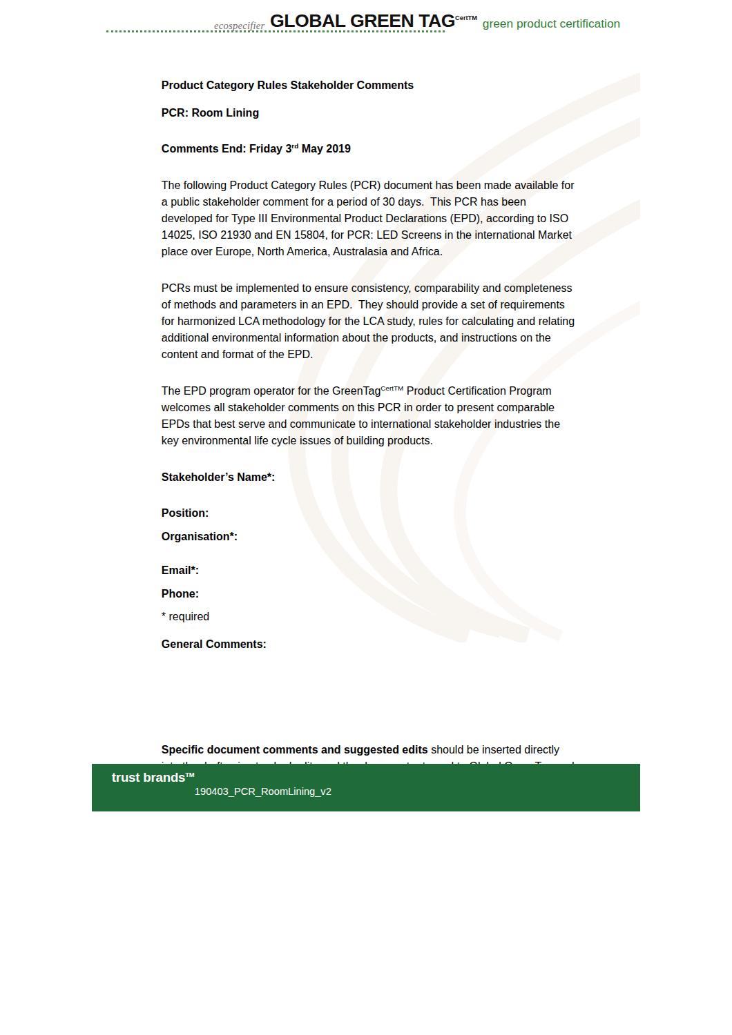ecospecifier GLOBAL GREEN TAGCertTM green product certification
Product Category Rules Stakeholder Comments
PCR: Room Lining
Comments End: Friday 3rd May 2019
The following Product Category Rules (PCR) document has been made available for a public stakeholder comment for a period of 30 days. This PCR has been developed for Type III Environmental Product Declarations (EPD), according to ISO 14025, ISO 21930 and EN 15804, for PCR: LED Screens in the international Market place over Europe, North America, Australasia and Africa.
PCRs must be implemented to ensure consistency, comparability and completeness of methods and parameters in an EPD. They should provide a set of requirements for harmonized LCA methodology for the LCA study, rules for calculating and relating additional environmental information about the products, and instructions on the content and format of the EPD.
The EPD program operator for the GreenTagCertTM Product Certification Program welcomes all stakeholder comments on this PCR in order to present comparable EPDs that best serve and communicate to international stakeholder industries the key environmental life cycle issues of building products.
Stakeholder’s Name*:
Position:
Organisation*:
Email*:
Phone:
* required
General Comments:
Specific document comments and suggested edits should be inserted directly into the draft using tracked edits and the document returned to Global GreenTag and the PCR Moderator, via certification1@globalgreentag.com before 3rd April 2019.
trust brandsTM
190403_PCR_RoomLining_v2